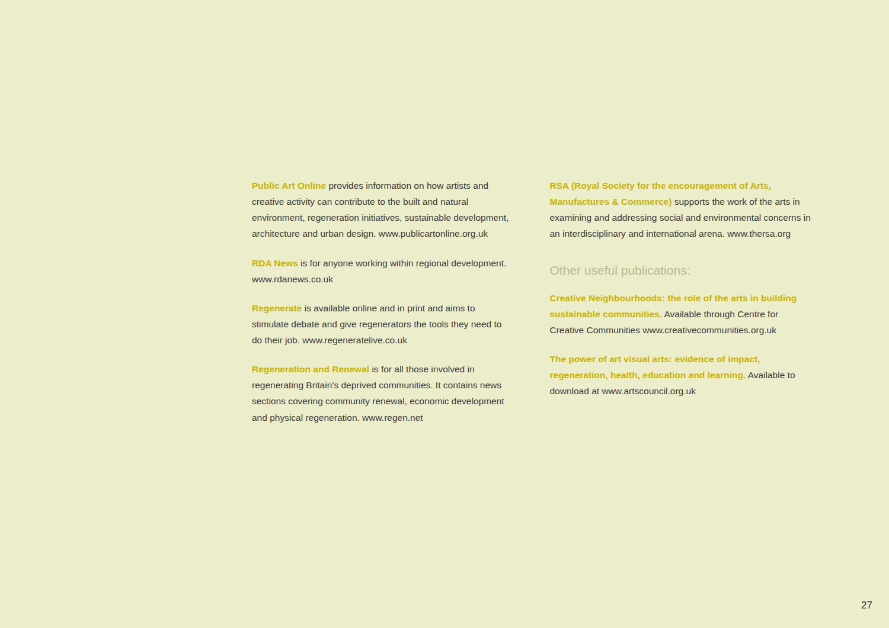Public Art Online provides information on how artists and creative activity can contribute to the built and natural environment, regeneration initiatives, sustainable development, architecture and urban design. www.publicartonline.org.uk
RDA News is for anyone working within regional development. www.rdanews.co.uk
Regenerate is available online and in print and aims to stimulate debate and give regenerators the tools they need to do their job. www.regeneratelive.co.uk
Regeneration and Renewal is for all those involved in regenerating Britain’s deprived communities. It contains news sections covering community renewal, economic development and physical regeneration. www.regen.net
RSA (Royal Society for the encouragement of Arts, Manufactures & Commerce) supports the work of the arts in examining and addressing social and environmental concerns in an interdisciplinary and international arena. www.thersa.org
Other useful publications:
Creative Neighbourhoods: the role of the arts in building sustainable communities. Available through Centre for Creative Communities www.creativecommunities.org.uk
The power of art visual arts: evidence of impact, regeneration, health, education and learning. Available to download at www.artscouncil.org.uk
27